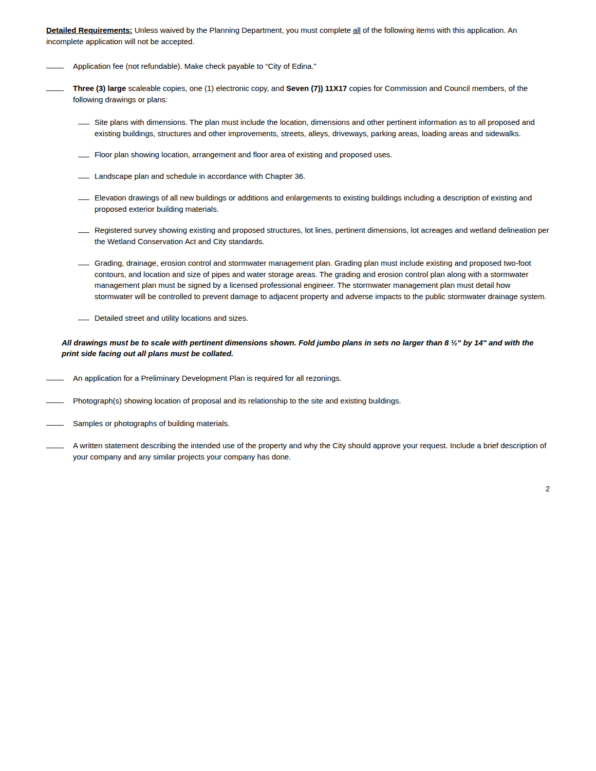Detailed Requirements: Unless waived by the Planning Department, you must complete all of the following items with this application. An incomplete application will not be accepted.
Application fee (not refundable). Make check payable to “City of Edina.”
Three (3) large scaleable copies, one (1) electronic copy, and Seven (7)) 11X17 copies for Commission and Council members, of the following drawings or plans:
Site plans with dimensions. The plan must include the location, dimensions and other pertinent information as to all proposed and existing buildings, structures and other improvements, streets, alleys, driveways, parking areas, loading areas and sidewalks.
Floor plan showing location, arrangement and floor area of existing and proposed uses.
Landscape plan and schedule in accordance with Chapter 36.
Elevation drawings of all new buildings or additions and enlargements to existing buildings including a description of existing and proposed exterior building materials.
Registered survey showing existing and proposed structures, lot lines, pertinent dimensions, lot acreages and wetland delineation per the Wetland Conservation Act and City standards.
Grading, drainage, erosion control and stormwater management plan. Grading plan must include existing and proposed two-foot contours, and location and size of pipes and water storage areas. The grading and erosion control plan along with a stormwater management plan must be signed by a licensed professional engineer. The stormwater management plan must detail how stormwater will be controlled to prevent damage to adjacent property and adverse impacts to the public stormwater drainage system.
Detailed street and utility locations and sizes.
All drawings must be to scale with pertinent dimensions shown. Fold jumbo plans in sets no larger than 8 ½" by 14" and with the print side facing out all plans must be collated.
An application for a Preliminary Development Plan is required for all rezonings.
Photograph(s) showing location of proposal and its relationship to the site and existing buildings.
Samples or photographs of building materials.
A written statement describing the intended use of the property and why the City should approve your request. Include a brief description of your company and any similar projects your company has done.
2